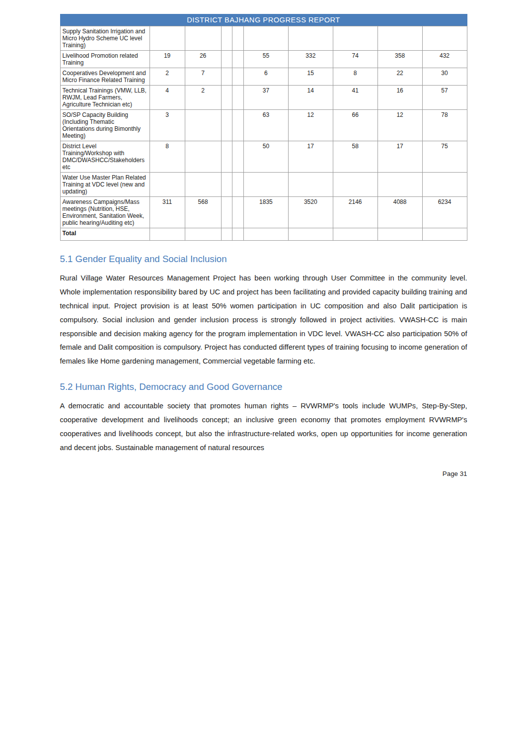DISTRICT BAJHANG PROGRESS REPORT
| Supply Sanitation Irrigation and Micro Hydro Scheme UC level Training) | | | | | | | | | |
| Livelihood Promotion related Training | 19 | 26 | | | 55 | 332 | 74 | 358 | 432 |
| Cooperatives Development and Micro Finance Related Training | 2 | 7 | | | 6 | 15 | 8 | 22 | 30 |
| Technical Trainings (VMW, LLB, RWJM, Lead Farmers, Agriculture Technician etc) | 4 | 2 | | | 37 | 14 | 41 | 16 | 57 |
| SO/SP Capacity Building (Including Thematic Orientations during Bimonthly Meeting) | 3 | | | | 63 | 12 | 66 | 12 | 78 |
| District Level Training/Workshop with DMC/DWASHCC/Stakeholders etc | 8 | | | | 50 | 17 | 58 | 17 | 75 |
| Water Use Master Plan Related Training at VDC level (new and updating) | | | | | | | | | |
| Awareness Campaigns/Mass meetings (Nutrition, HSE, Environment, Sanitation Week, public hearing/Auditing etc) | 311 | 568 | | | 1835 | 3520 | 2146 | 4088 | 6234 |
| Total | | | | | | | | | |
5.1 Gender Equality and Social Inclusion
Rural Village Water Resources Management Project has been working through User Committee in the community level. Whole implementation responsibility bared by UC and project has been facilitating and provided capacity building training and technical input. Project provision is at least 50% women participation in UC composition and also Dalit participation is compulsory. Social inclusion and gender inclusion process is strongly followed in project activities. VWASH-CC is main responsible and decision making agency for the program implementation in VDC level. VWASH-CC also participation 50% of female and Dalit composition is compulsory. Project has conducted different types of training focusing to income generation of females like Home gardening management, Commercial vegetable farming etc.
5.2 Human Rights, Democracy and Good Governance
A democratic and accountable society that promotes human rights – RVWRMP's tools include WUMPs, Step-By-Step, cooperative development and livelihoods concept; an inclusive green economy that promotes employment RVWRMP's cooperatives and livelihoods concept, but also the infrastructure-related works, open up opportunities for income generation and decent jobs. Sustainable management of natural resources
Page 31